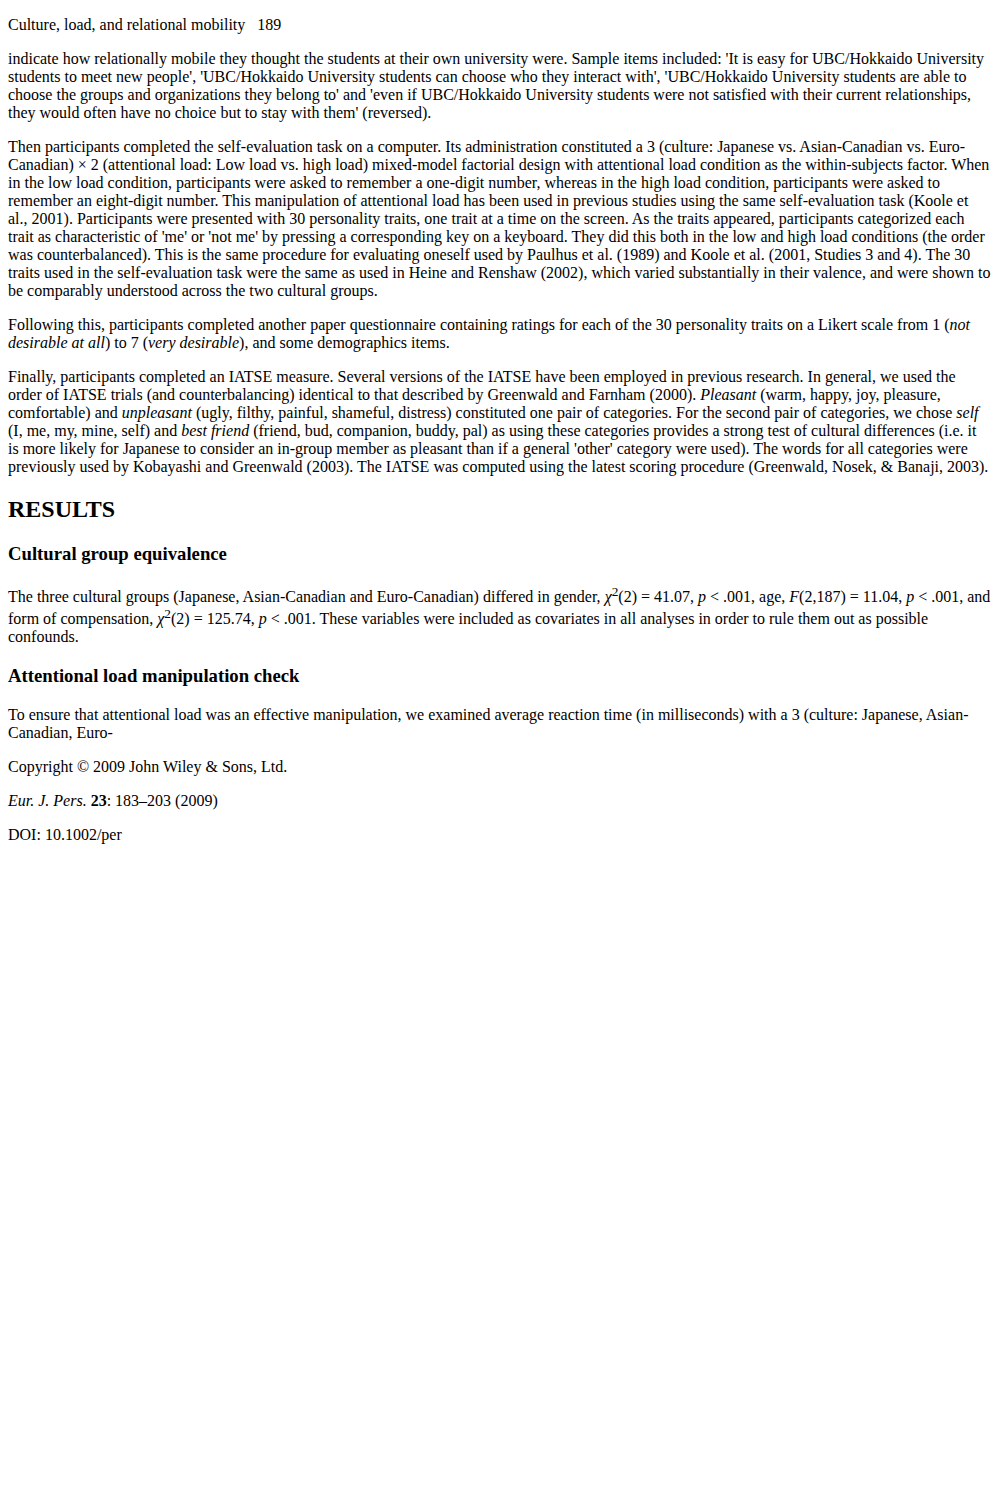Culture, load, and relational mobility 189
indicate how relationally mobile they thought the students at their own university were. Sample items included: 'It is easy for UBC/Hokkaido University students to meet new people', 'UBC/Hokkaido University students can choose who they interact with', 'UBC/Hokkaido University students are able to choose the groups and organizations they belong to' and 'even if UBC/Hokkaido University students were not satisfied with their current relationships, they would often have no choice but to stay with them' (reversed).
Then participants completed the self-evaluation task on a computer. Its administration constituted a 3 (culture: Japanese vs. Asian-Canadian vs. Euro-Canadian) × 2 (attentional load: Low load vs. high load) mixed-model factorial design with attentional load condition as the within-subjects factor. When in the low load condition, participants were asked to remember a one-digit number, whereas in the high load condition, participants were asked to remember an eight-digit number. This manipulation of attentional load has been used in previous studies using the same self-evaluation task (Koole et al., 2001). Participants were presented with 30 personality traits, one trait at a time on the screen. As the traits appeared, participants categorized each trait as characteristic of 'me' or 'not me' by pressing a corresponding key on a keyboard. They did this both in the low and high load conditions (the order was counterbalanced). This is the same procedure for evaluating oneself used by Paulhus et al. (1989) and Koole et al. (2001, Studies 3 and 4). The 30 traits used in the self-evaluation task were the same as used in Heine and Renshaw (2002), which varied substantially in their valence, and were shown to be comparably understood across the two cultural groups.
Following this, participants completed another paper questionnaire containing ratings for each of the 30 personality traits on a Likert scale from 1 (not desirable at all) to 7 (very desirable), and some demographics items.
Finally, participants completed an IATSE measure. Several versions of the IATSE have been employed in previous research. In general, we used the order of IATSE trials (and counterbalancing) identical to that described by Greenwald and Farnham (2000). Pleasant (warm, happy, joy, pleasure, comfortable) and unpleasant (ugly, filthy, painful, shameful, distress) constituted one pair of categories. For the second pair of categories, we chose self (I, me, my, mine, self) and best friend (friend, bud, companion, buddy, pal) as using these categories provides a strong test of cultural differences (i.e. it is more likely for Japanese to consider an in-group member as pleasant than if a general 'other' category were used). The words for all categories were previously used by Kobayashi and Greenwald (2003). The IATSE was computed using the latest scoring procedure (Greenwald, Nosek, & Banaji, 2003).
RESULTS
Cultural group equivalence
The three cultural groups (Japanese, Asian-Canadian and Euro-Canadian) differed in gender, χ2(2) = 41.07, p < .001, age, F(2,187) = 11.04, p < .001, and form of compensation, χ2(2) = 125.74, p < .001. These variables were included as covariates in all analyses in order to rule them out as possible confounds.
Attentional load manipulation check
To ensure that attentional load was an effective manipulation, we examined average reaction time (in milliseconds) with a 3 (culture: Japanese, Asian-Canadian, Euro-
Copyright © 2009 John Wiley & Sons, Ltd.
Eur. J. Pers. 23: 183–203 (2009)
DOI: 10.1002/per